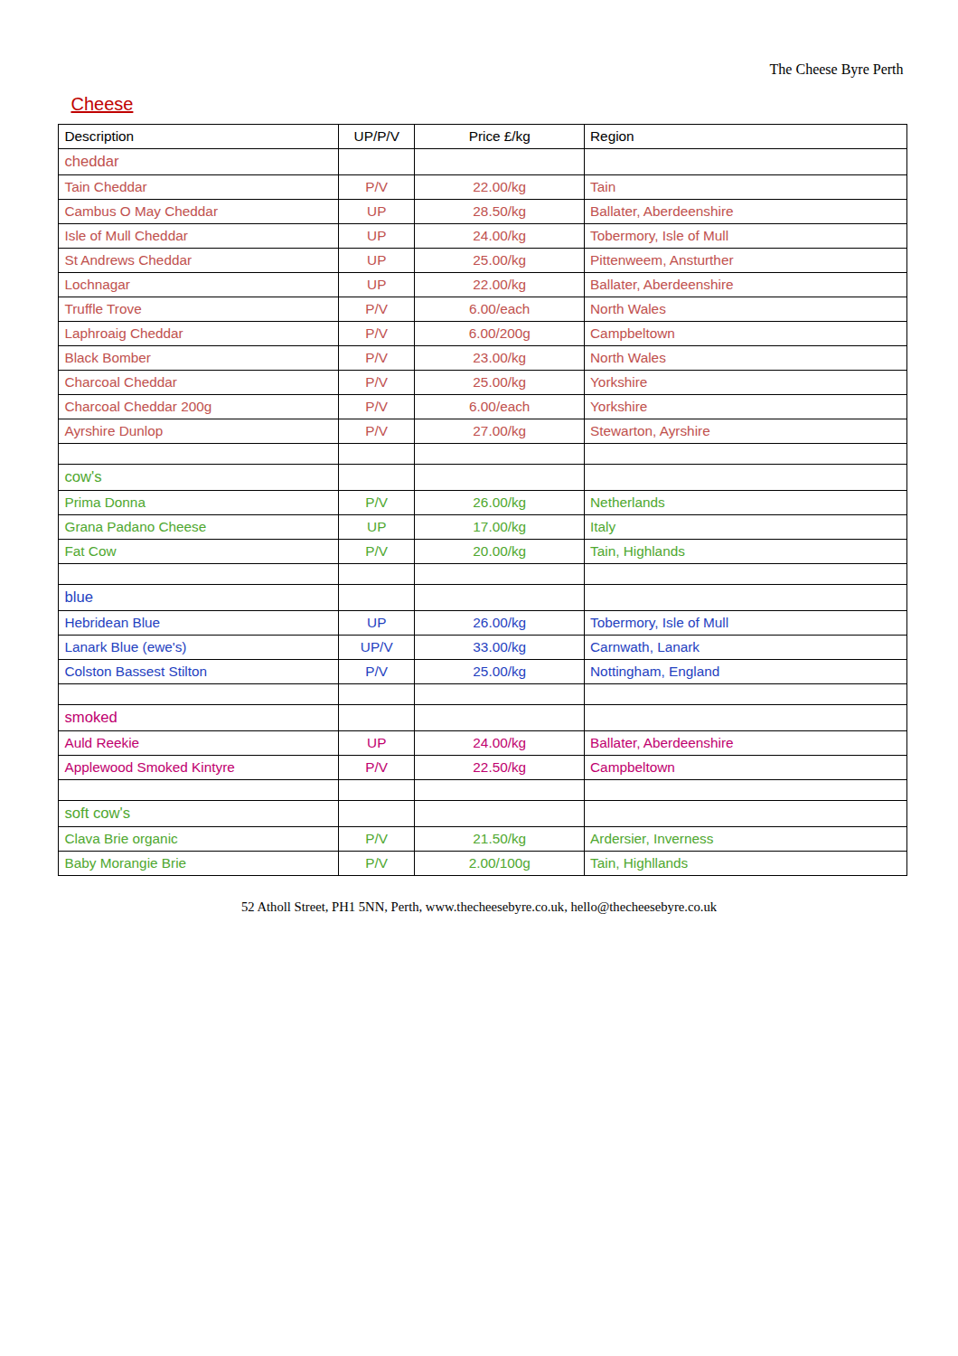The Cheese Byre Perth
Cheese
| Description | UP/P/V | Price £/kg | Region |
| --- | --- | --- | --- |
| cheddar | | | |
| Tain Cheddar | P/V | 22.00/kg | Tain |
| Cambus O May Cheddar | UP | 28.50/kg | Ballater, Aberdeenshire |
| Isle of Mull Cheddar | UP | 24.00/kg | Tobermory, Isle of Mull |
| St Andrews Cheddar | UP | 25.00/kg | Pittenweem, Ansturther |
| Lochnagar | UP | 22.00/kg | Ballater, Aberdeenshire |
| Truffle Trove | P/V | 6.00/each | North Wales |
| Laphroaig Cheddar | P/V | 6.00/200g | Campbeltown |
| Black Bomber | P/V | 23.00/kg | North Wales |
| Charcoal Cheddar | P/V | 25.00/kg | Yorkshire |
| Charcoal Cheddar 200g | P/V | 6.00/each | Yorkshire |
| Ayrshire Dunlop | P/V | 27.00/kg | Stewarton, Ayrshire |
| cow's | | | |
| Prima Donna | P/V | 26.00/kg | Netherlands |
| Grana Padano Cheese | UP | 17.00/kg | Italy |
| Fat Cow | P/V | 20.00/kg | Tain, Highlands |
| blue | | | |
| Hebridean Blue | UP | 26.00/kg | Tobermory, Isle of Mull |
| Lanark Blue (ewe's) | UP/V | 33.00/kg | Carnwath, Lanark |
| Colston Bassest Stilton | P/V | 25.00/kg | Nottingham, England |
| smoked | | | |
| Auld Reekie | UP | 24.00/kg | Ballater, Aberdeenshire |
| Applewood Smoked Kintyre | P/V | 22.50/kg | Campbeltown |
| soft cow's | | | |
| Clava Brie organic | P/V | 21.50/kg | Ardersier, Inverness |
| Baby Morangie Brie | P/V | 2.00/100g | Tain, Highllands |
52 Atholl Street, PH1 5NN, Perth, www.thecheesebyre.co.uk, hello@thecheesebyre.co.uk